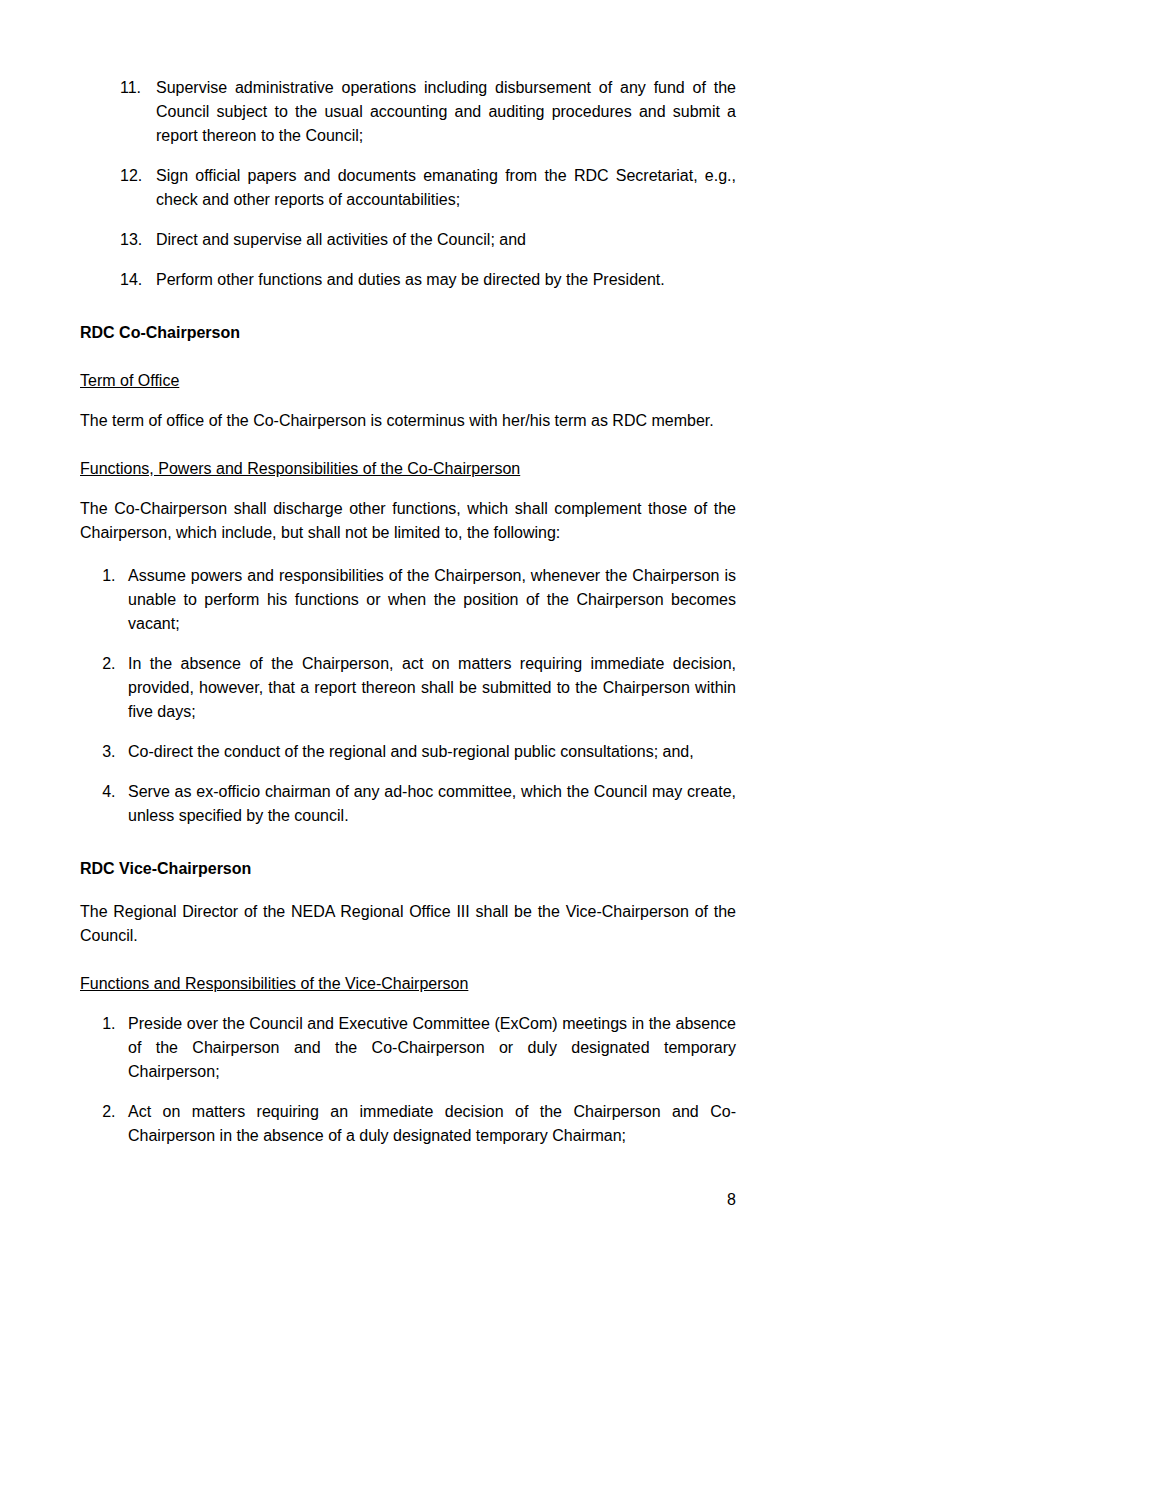Supervise administrative operations including disbursement of any fund of the Council subject to the usual accounting and auditing procedures and submit a report thereon to the Council;
Sign official papers and documents emanating from the RDC Secretariat, e.g., check and other reports of accountabilities;
Direct and supervise all activities of the Council; and
Perform other functions and duties as may be directed by the President.
RDC Co-Chairperson
Term of Office
The term of office of the Co-Chairperson is coterminus with her/his term as RDC member.
Functions, Powers and Responsibilities of the Co-Chairperson
The Co-Chairperson shall discharge other functions, which shall complement those of the Chairperson, which include, but shall not be limited to, the following:
Assume powers and responsibilities of the Chairperson, whenever the Chairperson is unable to perform his functions or when the position of the Chairperson becomes vacant;
In the absence of the Chairperson, act on matters requiring immediate decision, provided, however, that a report thereon shall be submitted to the Chairperson within five days;
Co-direct the conduct of the regional and sub-regional public consultations; and,
Serve as ex-officio chairman of any ad-hoc committee, which the Council may create, unless specified by the council.
RDC Vice-Chairperson
The Regional Director of the NEDA Regional Office III shall be the Vice-Chairperson of the Council.
Functions and Responsibilities of the Vice-Chairperson
Preside over the Council and Executive Committee (ExCom) meetings in the absence of the Chairperson and the Co-Chairperson or duly designated temporary Chairperson;
Act on matters requiring an immediate decision of the Chairperson and Co-Chairperson in the absence of a duly designated temporary Chairman;
8